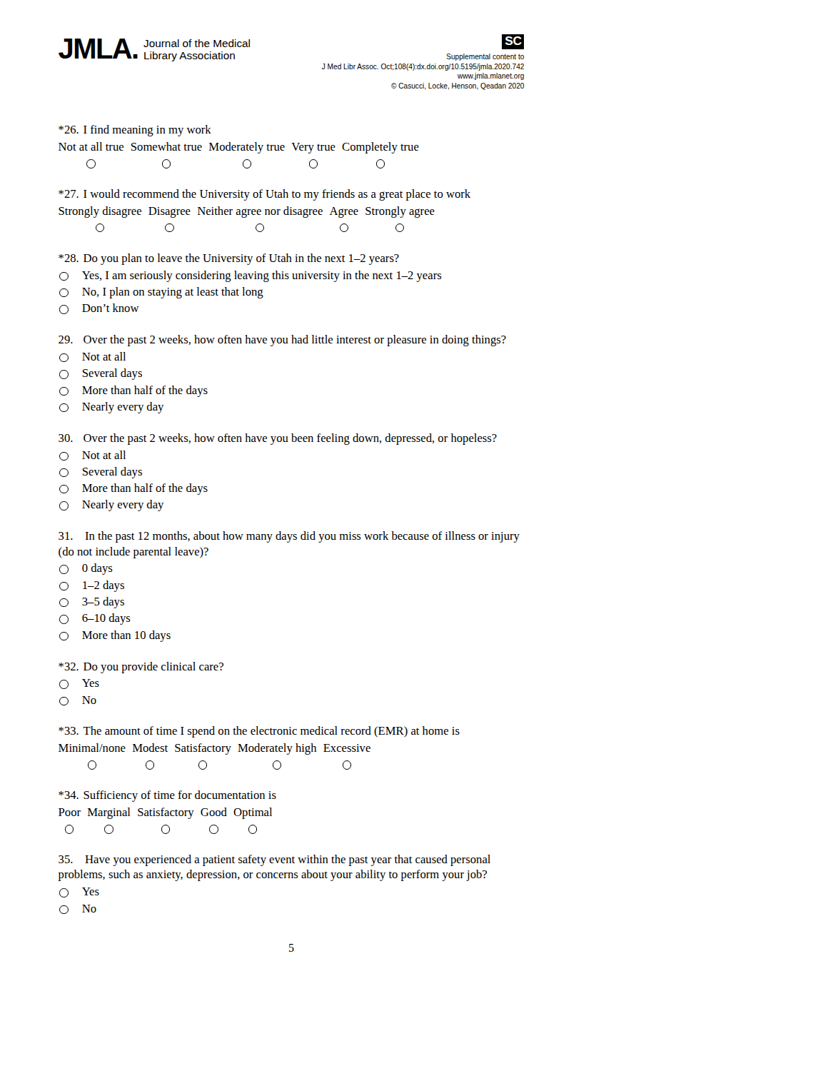JMLA. Journal of the Medical
Library Association
SC Supplemental content to J Med Libr Assoc. Oct;108(4):dx.doi.org/10.5195/jmla.2020.742 www.jmla.mlanet.org © Casucci, Locke, Henson, Qeadan 2020
*26. I find meaning in my work
| Not at all true | Somewhat true | Moderately true | Very true | Completely true |
*27. I would recommend the University of Utah to my friends as a great place to work
| Strongly disagree | Disagree | Neither agree nor disagree | Agree | Strongly agree |
*28. Do you plan to leave the University of Utah in the next 1–2 years?
Yes, I am seriously considering leaving this university in the next 1–2 years
No, I plan on staying at least that long
Don’t know
29. Over the past 2 weeks, how often have you had little interest or pleasure in doing things?
Not at all
Several days
More than half of the days
Nearly every day
30. Over the past 2 weeks, how often have you been feeling down, depressed, or hopeless?
Not at all
Several days
More than half of the days
Nearly every day
31. In the past 12 months, about how many days did you miss work because of illness or injury (do not include parental leave)?
0 days
1–2 days
3–5 days
6–10 days
More than 10 days
*32. Do you provide clinical care?
Yes
No
*33. The amount of time I spend on the electronic medical record (EMR) at home is
| Minimal/none | Modest | Satisfactory | Moderately high | Excessive |
*34. Sufficiency of time for documentation is
| Poor | Marginal | Satisfactory | Good | Optimal |
35. Have you experienced a patient safety event within the past year that caused personal problems, such as anxiety, depression, or concerns about your ability to perform your job?
Yes
No
5